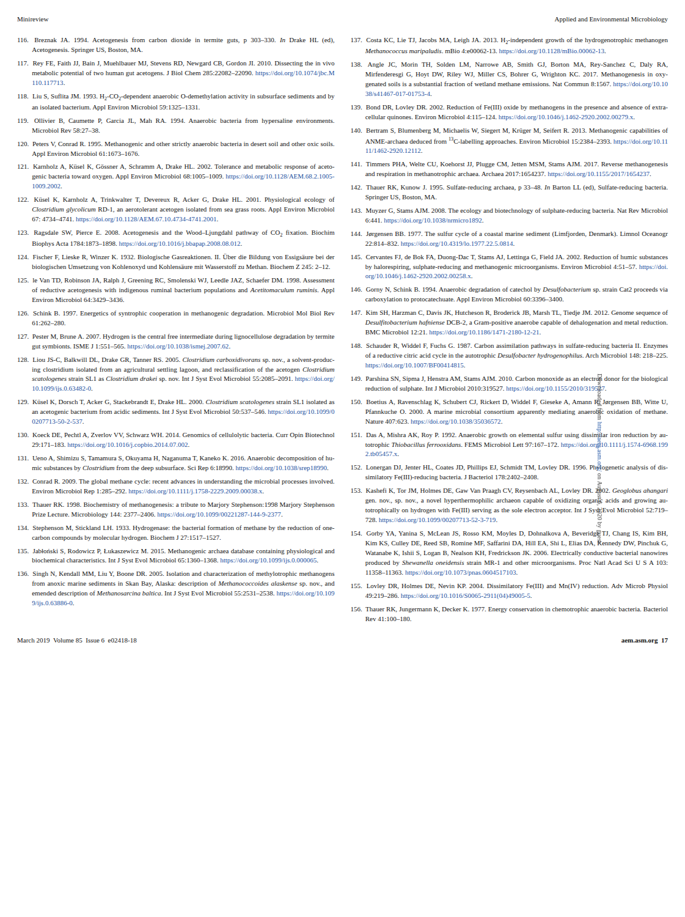Minireview
Applied and Environmental Microbiology
Downloaded from http://aem.asm.org/ on August 6, 2020 by guest
116. Breznak JA. 1994. Acetogenesis from carbon dioxide in termite guts, p 303–330. In Drake HL (ed), Acetogenesis. Springer US, Boston, MA.
117. Rey FE, Faith JJ, Bain J, Muehlbauer MJ, Stevens RD, Newgard CB, Gordon JI. 2010. Dissecting the in vivo metabolic potential of two human gut acetogens. J Biol Chem 285:22082–22090. https://doi.org/10.1074/jbc.M110.117713.
118. Liu S, Suflita JM. 1993. H2-CO2-dependent anaerobic O-demethylation activity in subsurface sediments and by an isolated bacterium. Appl Environ Microbiol 59:1325–1331.
119. Ollivier B, Caumette P, Garcia JL, Mah RA. 1994. Anaerobic bacteria from hypersaline environments. Microbiol Rev 58:27–38.
120. Peters V, Conrad R. 1995. Methanogenic and other strictly anaerobic bacteria in desert soil and other oxic soils. Appl Environ Microbiol 61:1673–1676.
121. Karnholz A, Küsel K, Gössner A, Schramm A, Drake HL. 2002. Tolerance and metabolic response of acetogenic bacteria toward oxygen. Appl Environ Microbiol 68:1005–1009. https://doi.org/10.1128/AEM.68.2.1005-1009.2002.
122. Küsel K, Karnholz A, Trinkwalter T, Devereux R, Acker G, Drake HL. 2001. Physiological ecology of Clostridium glycolicum RD-1, an aerotolerant acetogen isolated from sea grass roots. Appl Environ Microbiol 67: 4734–4741. https://doi.org/10.1128/AEM.67.10.4734-4741.2001.
123. Ragsdale SW, Pierce E. 2008. Acetogenesis and the Wood–Ljungdahl pathway of CO2 fixation. Biochim Biophys Acta 1784:1873–1898. https://doi.org/10.1016/j.bbapap.2008.08.012.
124. Fischer F, Lieske R, Winzer K. 1932. Biologische Gasreaktionen. II. Über die Bildung von Essigsäure bei der biologischen Umsetzung von Kohlenoxyd und Kohlensäure mit Wasserstoff zu Methan. Biochem Z 245: 2–12.
125. le Van TD, Robinson JA, Ralph J, Greening RC, Smolenski WJ, Leedle JAZ, Schaefer DM. 1998. Assessment of reductive acetogenesis with indigenous ruminal bacterium populations and Acetitomaculum ruminis. Appl Environ Microbiol 64:3429–3436.
126. Schink B. 1997. Energetics of syntrophic cooperation in methanogenic degradation. Microbiol Mol Biol Rev 61:262–280.
127. Pester M, Brune A. 2007. Hydrogen is the central free intermediate during lignocellulose degradation by termite gut symbionts. ISME J 1:551–565. https://doi.org/10.1038/ismej.2007.62.
128. Liou JS-C, Balkwill DL, Drake GR, Tanner RS. 2005. Clostridium carboxidivorans sp. nov., a solvent-producing clostridium isolated from an agricultural settling lagoon, and reclassification of the acetogen Clostridium scatologenes strain SL1 as Clostridium drakei sp. nov. Int J Syst Evol Microbiol 55:2085–2091. https://doi.org/10.1099/ijs.0.63482-0.
129. Küsel K, Dorsch T, Acker G, Stackebrandt E, Drake HL. 2000. Clostridium scatologenes strain SL1 isolated as an acetogenic bacterium from acidic sediments. Int J Syst Evol Microbiol 50:537–546. https://doi.org/10.1099/00207713-50-2-537.
130. Koeck DE, Pechtl A, Zverlov VV, Schwarz WH. 2014. Genomics of cellulolytic bacteria. Curr Opin Biotechnol 29:171–183. https://doi.org/10.1016/j.copbio.2014.07.002.
131. Ueno A, Shimizu S, Tamamura S, Okuyama H, Naganuma T, Kaneko K. 2016. Anaerobic decomposition of humic substances by Clostridium from the deep subsurface. Sci Rep 6:18990. https://doi.org/10.1038/srep18990.
132. Conrad R. 2009. The global methane cycle: recent advances in understanding the microbial processes involved. Environ Microbiol Rep 1:285–292. https://doi.org/10.1111/j.1758-2229.2009.00038.x.
133. Thauer RK. 1998. Biochemistry of methanogenesis: a tribute to Marjory Stephenson:1998 Marjory Stephenson Prize Lecture. Microbiology 144: 2377–2406. https://doi.org/10.1099/00221287-144-9-2377.
134. Stephenson M, Stickland LH. 1933. Hydrogenase: the bacterial formation of methane by the reduction of one-carbon compounds by molecular hydrogen. Biochem J 27:1517–1527.
135. Jabłoński S, Rodowicz P, Łukaszewicz M. 2015. Methanogenic archaea database containing physiological and biochemical characteristics. Int J Syst Evol Microbiol 65:1360–1368. https://doi.org/10.1099/ijs.0.000065.
136. Singh N, Kendall MM, Liu Y, Boone DR. 2005. Isolation and characterization of methylotrophic methanogens from anoxic marine sediments in Skan Bay, Alaska: description of Methanococcoides alaskense sp. nov., and emended description of Methanosarcina baltica. Int J Syst Evol Microbiol 55:2531–2538. https://doi.org/10.1099/ijs.0.63886-0.
137. Costa KC, Lie TJ, Jacobs MA, Leigh JA. 2013. H2-independent growth of the hydrogenotrophic methanogen Methanococcus maripaludis. mBio 4:e00062-13. https://doi.org/10.1128/mBio.00062-13.
138. Angle JC, Morin TH, Solden LM, Narrowe AB, Smith GJ, Borton MA, Rey-Sanchez C, Daly RA, Mirfenderesgi G, Hoyt DW, Riley WJ, Miller CS, Bohrer G, Wrighton KC. 2017. Methanogenesis in oxygenated soils is a substantial fraction of wetland methane emissions. Nat Commun 8:1567. https://doi.org/10.1038/s41467-017-01753-4.
139. Bond DR, Lovley DR. 2002. Reduction of Fe(III) oxide by methanogens in the presence and absence of extracellular quinones. Environ Microbiol 4:115–124. https://doi.org/10.1046/j.1462-2920.2002.00279.x.
140. Bertram S, Blumenberg M, Michaelis W, Siegert M, Krüger M, Seifert R. 2013. Methanogenic capabilities of ANME-archaea deduced from 13C-labelling approaches. Environ Microbiol 15:2384–2393. https://doi.org/10.1111/1462-2920.12112.
141. Timmers PHA, Welte CU, Koehorst JJ, Plugge CM, Jetten MSM, Stams AJM. 2017. Reverse methanogenesis and respiration in methanotrophic archaea. Archaea 2017:1654237. https://doi.org/10.1155/2017/1654237.
142. Thauer RK, Kunow J. 1995. Sulfate-reducing archaea, p 33–48. In Barton LL (ed), Sulfate-reducing bacteria. Springer US, Boston, MA.
143. Muyzer G, Stams AJM. 2008. The ecology and biotechnology of sulphate-reducing bacteria. Nat Rev Microbiol 6:441. https://doi.org/10.1038/nrmicro1892.
144. Jørgensen BB. 1977. The sulfur cycle of a coastal marine sediment (Limfjorden, Denmark). Limnol Oceanogr 22:814–832. https://doi.org/10.4319/lo.1977.22.5.0814.
145. Cervantes FJ, de Bok FA, Duong-Dac T, Stams AJ, Lettinga G, Field JA. 2002. Reduction of humic substances by halorespiring, sulphate-reducing and methanogenic microorganisms. Environ Microbiol 4:51–57. https://doi.org/10.1046/j.1462-2920.2002.00258.x.
146. Gorny N, Schink B. 1994. Anaerobic degradation of catechol by Desulfobacterium sp. strain Cat2 proceeds via carboxylation to protocatechuate. Appl Environ Microbiol 60:3396–3400.
147. Kim SH, Harzman C, Davis JK, Hutcheson R, Broderick JB, Marsh TL, Tiedje JM. 2012. Genome sequence of Desulfitobacterium hafniense DCB-2, a Gram-positive anaerobe capable of dehalogenation and metal reduction. BMC Microbiol 12:21. https://doi.org/10.1186/1471-2180-12-21.
148. Schauder R, Widdel F, Fuchs G. 1987. Carbon assimilation pathways in sulfate-reducing bacteria II. Enzymes of a reductive citric acid cycle in the autotrophic Desulfobacter hydrogenophilus. Arch Microbiol 148: 218–225. https://doi.org/10.1007/BF00414815.
149. Parshina SN, Sipma J, Henstra AM, Stams AJM. 2010. Carbon monoxide as an electron donor for the biological reduction of sulphate. Int J Microbiol 2010:319527. https://doi.org/10.1155/2010/319527.
150. Boetius A, Ravenschlag K, Schubert CJ, Rickert D, Widdel F, Gieseke A, Amann R, Jørgensen BB, Witte U, Pfannkuche O. 2000. A marine microbial consortium apparently mediating anaerobic oxidation of methane. Nature 407:623. https://doi.org/10.1038/35036572.
151. Das A, Mishra AK, Roy P. 1992. Anaerobic growth on elemental sulfur using dissimilar iron reduction by autotrophic Thiobacillus ferrooxidans. FEMS Microbiol Lett 97:167–172. https://doi.org/10.1111/j.1574-6968.1992.tb05457.x.
152. Lonergan DJ, Jenter HL, Coates JD, Phillips EJ, Schmidt TM, Lovley DR. 1996. Phylogenetic analysis of dissimilatory Fe(III)-reducing bacteria. J Bacteriol 178:2402–2408.
153. Kashefi K, Tor JM, Holmes DE, Gaw Van Praagh CV, Reysenbach AL, Lovley DR. 2002. Geoglobus ahangari gen. nov., sp. nov., a novel hyperthermophilic archaeon capable of oxidizing organic acids and growing autotrophically on hydrogen with Fe(III) serving as the sole electron acceptor. Int J Syst Evol Microbiol 52:719–728. https://doi.org/10.1099/00207713-52-3-719.
154. Gorby YA, Yanina S, McLean JS, Rosso KM, Moyles D, Dohnalkova A, Beveridge TJ, Chang IS, Kim BH, Kim KS, Culley DE, Reed SB, Romine MF, Saffarini DA, Hill EA, Shi L, Elias DA, Kennedy DW, Pinchuk G, Watanabe K, Ishii S, Logan B, Nealson KH, Fredrickson JK. 2006. Electrically conductive bacterial nanowires produced by Shewanella oneidensis strain MR-1 and other microorganisms. Proc Natl Acad Sci U S A 103: 11358–11363. https://doi.org/10.1073/pnas.0604517103.
155. Lovley DR, Holmes DE, Nevin KP. 2004. Dissimilatory Fe(III) and Mn(IV) reduction. Adv Microb Physiol 49:219–286. https://doi.org/10.1016/S0065-2911(04)49005-5.
156. Thauer RK, Jungermann K, Decker K. 1977. Energy conservation in chemotrophic anaerobic bacteria. Bacteriol Rev 41:100–180.
March 2019 Volume 85 Issue 6 e02418-18
aem.asm.org 17